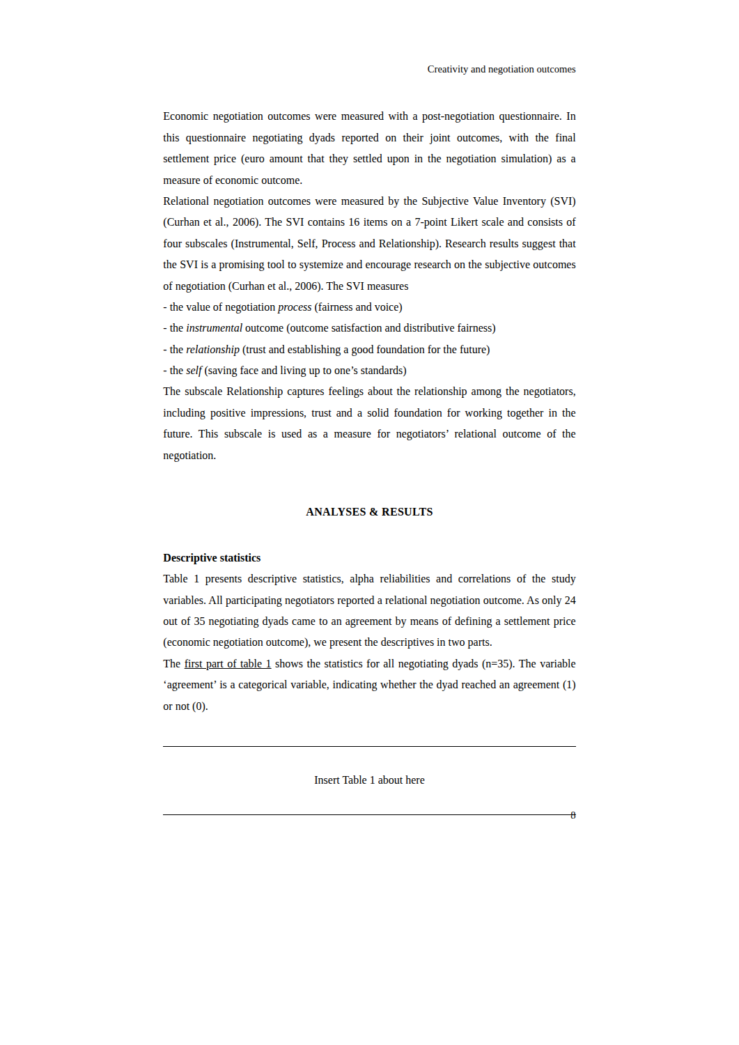Creativity and negotiation outcomes
Economic negotiation outcomes were measured with a post-negotiation questionnaire. In this questionnaire negotiating dyads reported on their joint outcomes, with the final settlement price (euro amount that they settled upon in the negotiation simulation) as a measure of economic outcome.
Relational negotiation outcomes were measured by the Subjective Value Inventory (SVI) (Curhan et al., 2006). The SVI contains 16 items on a 7-point Likert scale and consists of four subscales (Instrumental, Self, Process and Relationship). Research results suggest that the SVI is a promising tool to systemize and encourage research on the subjective outcomes of negotiation (Curhan et al., 2006). The SVI measures
- the value of negotiation process (fairness and voice)
- the instrumental outcome (outcome satisfaction and distributive fairness)
- the relationship (trust and establishing a good foundation for the future)
- the self (saving face and living up to one’s standards)
The subscale Relationship captures feelings about the relationship among the negotiators, including positive impressions, trust and a solid foundation for working together in the future. This subscale is used as a measure for negotiators’ relational outcome of the negotiation.
ANALYSES & RESULTS
Descriptive statistics
Table 1 presents descriptive statistics, alpha reliabilities and correlations of the study variables. All participating negotiators reported a relational negotiation outcome. As only 24 out of 35 negotiating dyads came to an agreement by means of defining a settlement price (economic negotiation outcome), we present the descriptives in two parts.
The first part of table 1 shows the statistics for all negotiating dyads (n=35). The variable ‘agreement’ is a categorical variable, indicating whether the dyad reached an agreement (1) or not (0).
Insert Table 1 about here
8